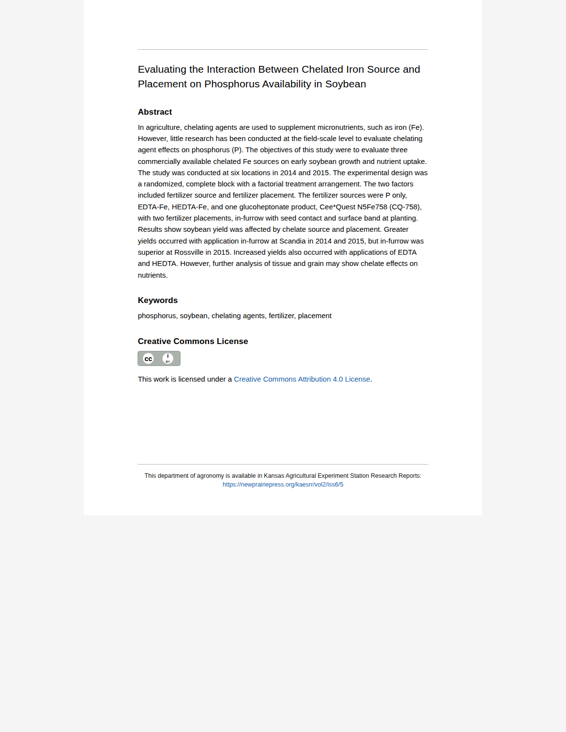Evaluating the Interaction Between Chelated Iron Source and Placement on Phosphorus Availability in Soybean
Abstract
In agriculture, chelating agents are used to supplement micronutrients, such as iron (Fe). However, little research has been conducted at the field-scale level to evaluate chelating agent effects on phosphorus (P). The objectives of this study were to evaluate three commercially available chelated Fe sources on early soybean growth and nutrient uptake. The study was conducted at six locations in 2014 and 2015. The experimental design was a randomized, complete block with a factorial treatment arrangement. The two factors included fertilizer source and fertilizer placement. The fertilizer sources were P only, EDTA-Fe, HEDTA-Fe, and one glucoheptonate product, Cee*Quest N5Fe758 (CQ-758), with two fertilizer placements, in-furrow with seed contact and surface band at planting. Results show soybean yield was affected by chelate source and placement. Greater yields occurred with application in-furrow at Scandia in 2014 and 2015, but in-furrow was superior at Rossville in 2015. Increased yields also occurred with applications of EDTA and HEDTA. However, further analysis of tissue and grain may show chelate effects on nutrients.
Keywords
phosphorus, soybean, chelating agents, fertilizer, placement
Creative Commons License
cc i BY
This work is licensed under a Creative Commons Attribution 4.0 License.
This department of agronomy is available in Kansas Agricultural Experiment Station Research Reports:
https://newprairiepress.org/kaesrr/vol2/iss6/5